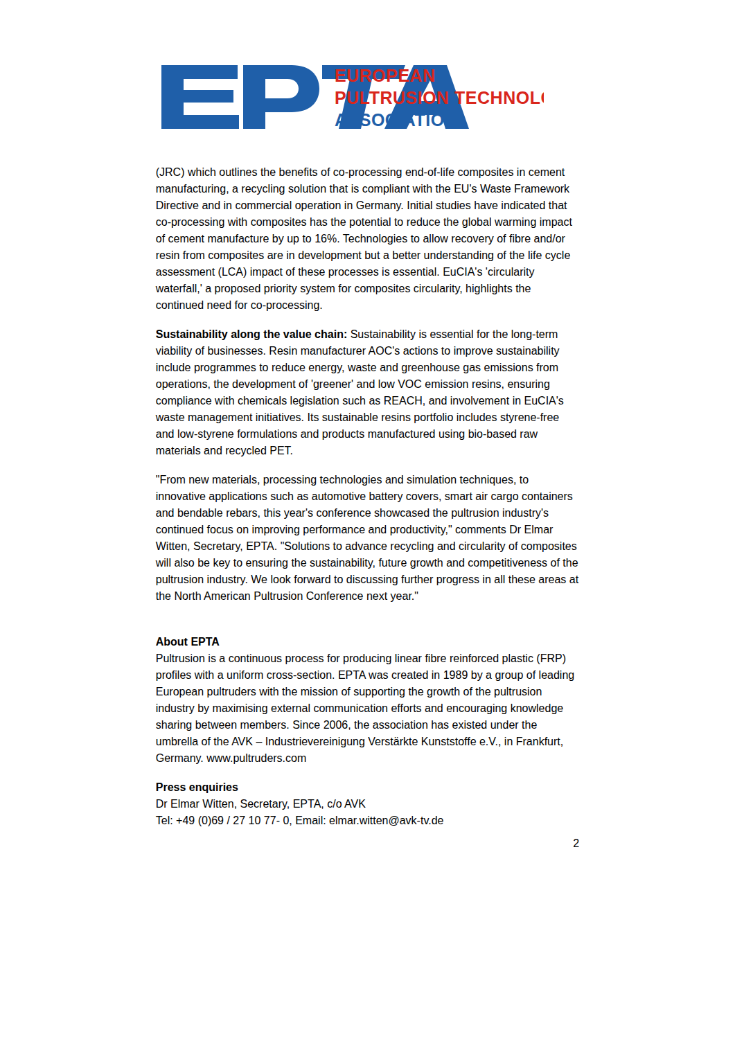EUROPEAN PULTRUSION TECHNOLOGY ASSOCIATION
(JRC) which outlines the benefits of co-processing end-of-life composites in cement manufacturing, a recycling solution that is compliant with the EU's Waste Framework Directive and in commercial operation in Germany. Initial studies have indicated that co-processing with composites has the potential to reduce the global warming impact of cement manufacture by up to 16%. Technologies to allow recovery of fibre and/or resin from composites are in development but a better understanding of the life cycle assessment (LCA) impact of these processes is essential. EuCIA's 'circularity waterfall,' a proposed priority system for composites circularity, highlights the continued need for co-processing.
Sustainability along the value chain: Sustainability is essential for the long-term viability of businesses. Resin manufacturer AOC's actions to improve sustainability include programmes to reduce energy, waste and greenhouse gas emissions from operations, the development of 'greener' and low VOC emission resins, ensuring compliance with chemicals legislation such as REACH, and involvement in EuCIA's waste management initiatives. Its sustainable resins portfolio includes styrene-free and low-styrene formulations and products manufactured using bio-based raw materials and recycled PET.
"From new materials, processing technologies and simulation techniques, to innovative applications such as automotive battery covers, smart air cargo containers and bendable rebars, this year's conference showcased the pultrusion industry's continued focus on improving performance and productivity," comments Dr Elmar Witten, Secretary, EPTA. "Solutions to advance recycling and circularity of composites will also be key to ensuring the sustainability, future growth and competitiveness of the pultrusion industry. We look forward to discussing further progress in all these areas at the North American Pultrusion Conference next year."
About EPTA
Pultrusion is a continuous process for producing linear fibre reinforced plastic (FRP) profiles with a uniform cross-section. EPTA was created in 1989 by a group of leading European pultruders with the mission of supporting the growth of the pultrusion industry by maximising external communication efforts and encouraging knowledge sharing between members. Since 2006, the association has existed under the umbrella of the AVK – Industrievereinigung Verstärkte Kunststoffe e.V., in Frankfurt, Germany. www.pultruders.com
Press enquiries
Dr Elmar Witten, Secretary, EPTA, c/o AVK
Tel: +49 (0)69 / 27 10 77- 0, Email: elmar.witten@avk-tv.de
2